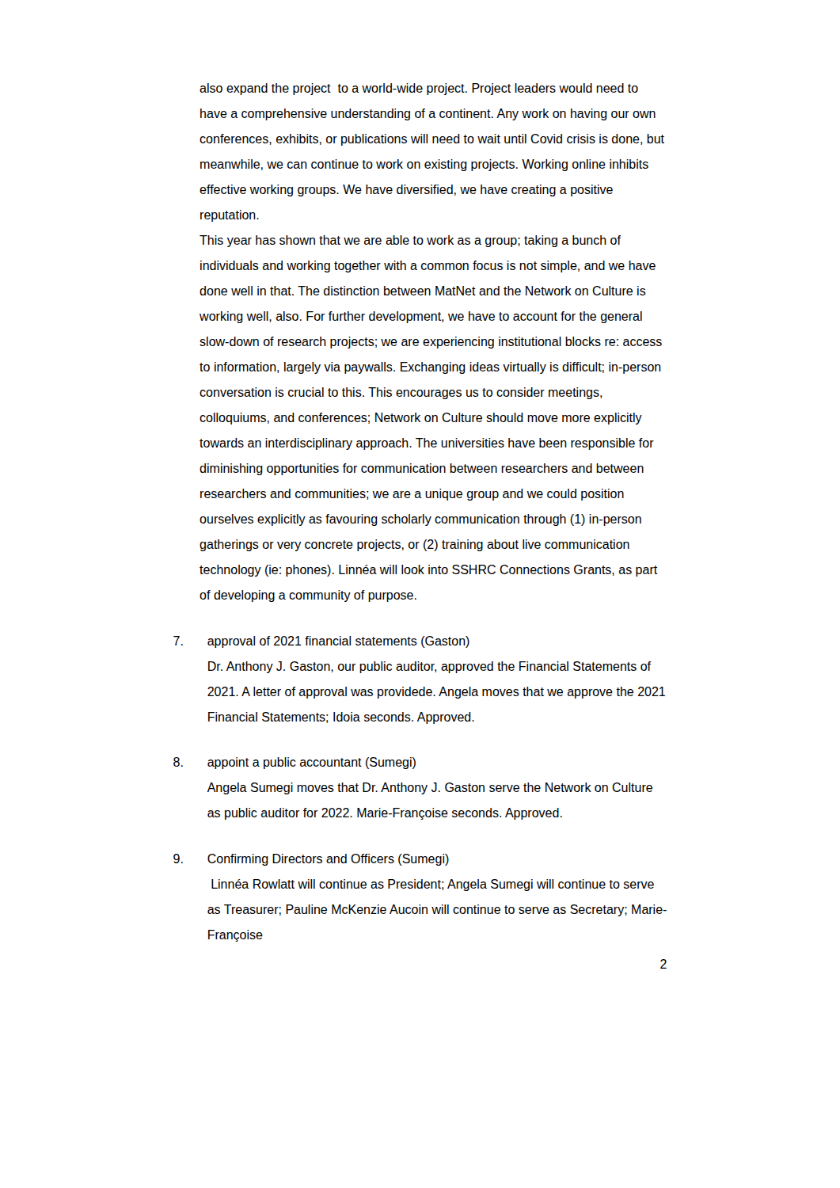also expand the project to a world-wide project. Project leaders would need to have a comprehensive understanding of a continent. Any work on having our own conferences, exhibits, or publications will need to wait until Covid crisis is done, but meanwhile, we can continue to work on existing projects. Working online inhibits effective working groups. We have diversified, we have creating a positive reputation.
This year has shown that we are able to work as a group; taking a bunch of individuals and working together with a common focus is not simple, and we have done well in that. The distinction between MatNet and the Network on Culture is working well, also. For further development, we have to account for the general slow-down of research projects; we are experiencing institutional blocks re: access to information, largely via paywalls. Exchanging ideas virtually is difficult; in-person conversation is crucial to this. This encourages us to consider meetings, colloquiums, and conferences; Network on Culture should move more explicitly towards an interdisciplinary approach. The universities have been responsible for diminishing opportunities for communication between researchers and between researchers and communities; we are a unique group and we could position ourselves explicitly as favouring scholarly communication through (1) in-person gatherings or very concrete projects, or (2) training about live communication technology (ie: phones). Linnéa will look into SSHRC Connections Grants, as part of developing a community of purpose.
7.
approval of 2021 financial statements (Gaston)
Dr. Anthony J. Gaston, our public auditor, approved the Financial Statements of 2021. A letter of approval was providede. Angela moves that we approve the 2021 Financial Statements; Idoia seconds. Approved.
8.
appoint a public accountant (Sumegi)
Angela Sumegi moves that Dr. Anthony J. Gaston serve the Network on Culture as public auditor for 2022. Marie-Françoise seconds. Approved.
9.
Confirming Directors and Officers (Sumegi)
Linnéa Rowlatt will continue as President; Angela Sumegi will continue to serve as Treasurer; Pauline McKenzie Aucoin will continue to serve as Secretary; Marie-Françoise
2